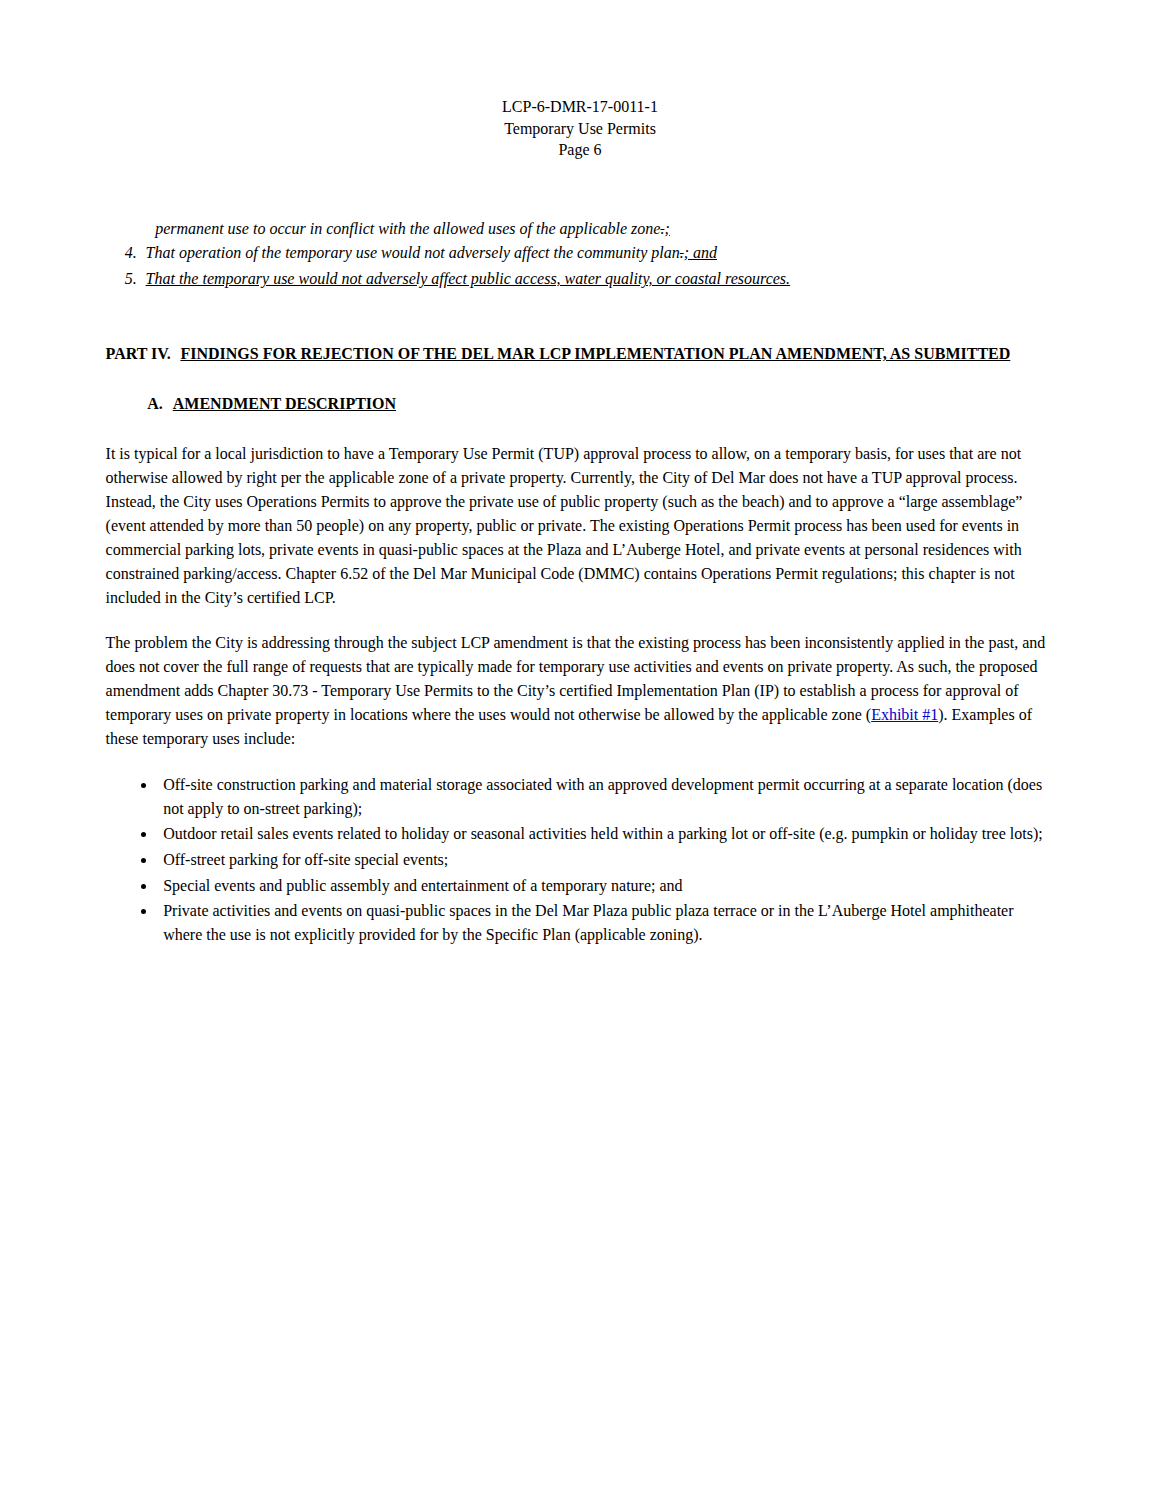LCP-6-DMR-17-0011-1
Temporary Use Permits
Page 6
permanent use to occur in conflict with the allowed uses of the applicable zone.;
That operation of the temporary use would not adversely affect the community plan.; and
That the temporary use would not adversely affect public access, water quality, or coastal resources.
PART IV. FINDINGS FOR REJECTION OF THE DEL MAR LCP IMPLEMENTATION PLAN AMENDMENT, AS SUBMITTED
A. AMENDMENT DESCRIPTION
It is typical for a local jurisdiction to have a Temporary Use Permit (TUP) approval process to allow, on a temporary basis, for uses that are not otherwise allowed by right per the applicable zone of a private property. Currently, the City of Del Mar does not have a TUP approval process. Instead, the City uses Operations Permits to approve the private use of public property (such as the beach) and to approve a “large assemblage” (event attended by more than 50 people) on any property, public or private. The existing Operations Permit process has been used for events in commercial parking lots, private events in quasi-public spaces at the Plaza and L’Auberge Hotel, and private events at personal residences with constrained parking/access. Chapter 6.52 of the Del Mar Municipal Code (DMMC) contains Operations Permit regulations; this chapter is not included in the City’s certified LCP.
The problem the City is addressing through the subject LCP amendment is that the existing process has been inconsistently applied in the past, and does not cover the full range of requests that are typically made for temporary use activities and events on private property. As such, the proposed amendment adds Chapter 30.73 - Temporary Use Permits to the City’s certified Implementation Plan (IP) to establish a process for approval of temporary uses on private property in locations where the uses would not otherwise be allowed by the applicable zone (Exhibit #1). Examples of these temporary uses include:
Off-site construction parking and material storage associated with an approved development permit occurring at a separate location (does not apply to on-street parking);
Outdoor retail sales events related to holiday or seasonal activities held within a parking lot or off-site (e.g. pumpkin or holiday tree lots);
Off-street parking for off-site special events;
Special events and public assembly and entertainment of a temporary nature; and
Private activities and events on quasi-public spaces in the Del Mar Plaza public plaza terrace or in the L’Auberge Hotel amphitheater where the use is not explicitly provided for by the Specific Plan (applicable zoning).